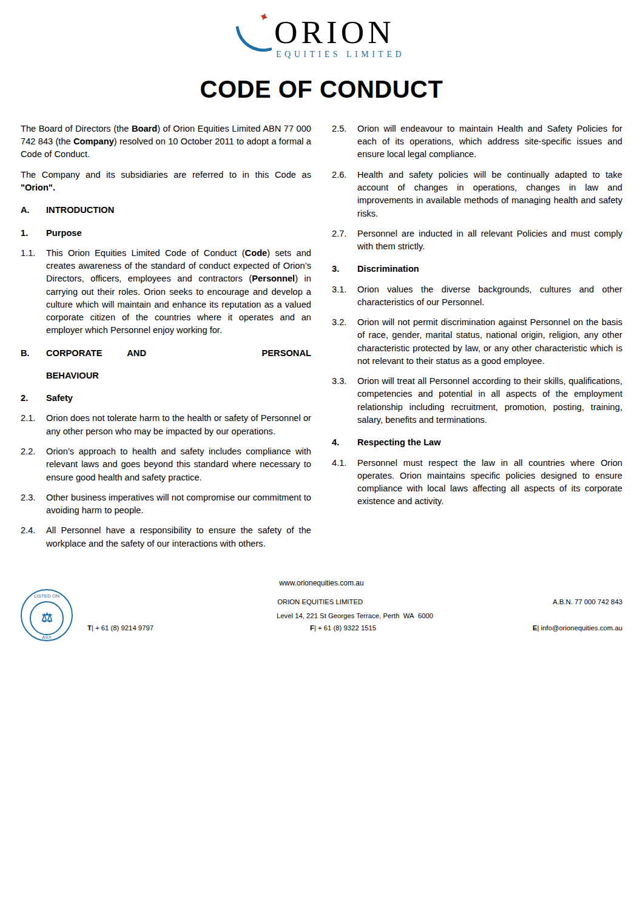✦ ORION
EQUITIES LIMITED
CODE OF CONDUCT
The Board of Directors (the Board) of Orion Equities Limited ABN 77 000 742 843 (the Company) resolved on 10 October 2011 to adopt a formal a Code of Conduct.
The Company and its subsidiaries are referred to in this Code as "Orion".
A.
INTRODUCTION
1.
Purpose
1.1.
This Orion Equities Limited Code of Conduct (Code) sets and creates awareness of the standard of conduct expected of Orion’s Directors, officers, employees and contractors (Personnel) in carrying out their roles. Orion seeks to encourage and develop a culture which will maintain and enhance its reputation as a valued corporate citizen of the countries where it operates and an employer which Personnel enjoy working for.
B.
CORPORATE AND PERSONAL
BEHAVIOUR
2.
Safety
2.1.
Orion does not tolerate harm to the health or safety of Personnel or any other person who may be impacted by our operations.
2.2.
Orion’s approach to health and safety includes compliance with relevant laws and goes beyond this standard where necessary to ensure good health and safety practice.
2.3.
Other business imperatives will not compromise our commitment to avoiding harm to people.
2.4.
All Personnel have a responsibility to ensure the safety of the workplace and the safety of our interactions with others.
2.5.
Orion will endeavour to maintain Health and Safety Policies for each of its operations, which address site-specific issues and ensure local legal compliance.
2.6.
Health and safety policies will be continually adapted to take account of changes in operations, changes in law and improvements in available methods of managing health and safety risks.
2.7.
Personnel are inducted in all relevant Policies and must comply with them strictly.
3.
Discrimination
3.1.
Orion values the diverse backgrounds, cultures and other characteristics of our Personnel.
3.2.
Orion will not permit discrimination against Personnel on the basis of race, gender, marital status, national origin, religion, any other characteristic protected by law, or any other characteristic which is not relevant to their status as a good employee.
3.3.
Orion will treat all Personnel according to their skills, qualifications, competencies and potential in all aspects of the employment relationship including recruitment, promotion, posting, training, salary, benefits and terminations.
4.
Respecting the Law
4.1.
Personnel must respect the law in all countries where Orion operates. Orion maintains specific policies designed to ensure compliance with local laws affecting all aspects of its corporate existence and activity.
www.orionequities.com.au
LISTED ON
⚖
ASX
ORION EQUITIES LIMITED A.B.N. 77 000 742 843
Level 14, 221 St Georges Terrace, Perth WA 6000
T| + 61 (8) 9214 9797 F| + 61 (8) 9322 1515 E| info@orionequities.com.au